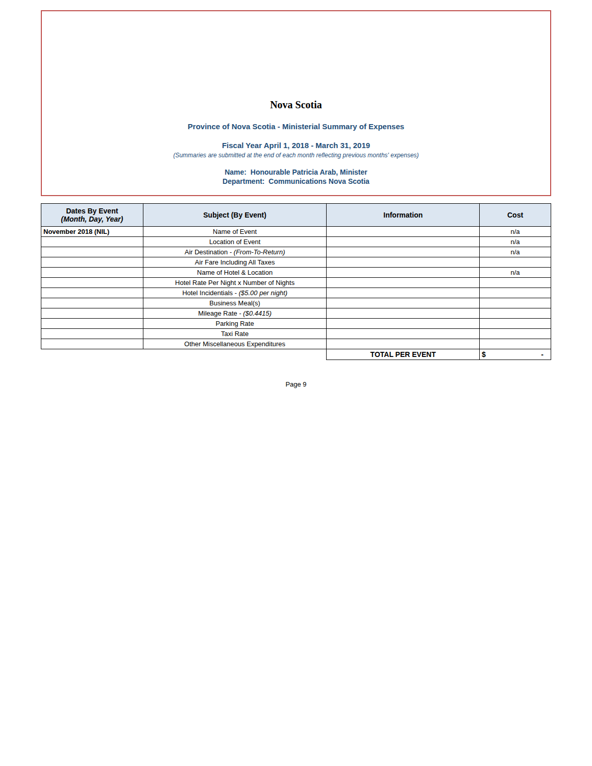Nova Scotia
Province of Nova Scotia - Ministerial Summary of Expenses
Fiscal Year April 1, 2018 - March 31, 2019
(Summaries are submitted at the end of each month reflecting previous months' expenses)
Name: Honourable Patricia Arab, Minister
Department: Communications Nova Scotia
| Dates By Event (Month, Day, Year) | Subject (By Event) | Information | Cost |
| --- | --- | --- | --- |
| November 2018 (NIL) | Name of Event | | n/a |
| | Location of Event | | n/a |
| | Air Destination - (From-To-Return) | | n/a |
| | Air Fare Including All Taxes | | |
| | Name of Hotel & Location | | n/a |
| | Hotel Rate Per Night x Number of Nights | | |
| | Hotel Incidentials - ($5.00 per night) | | |
| | Business Meal(s) | | |
| | Mileage Rate - ($0.4415) | | |
| | Parking Rate | | |
| | Taxi Rate | | |
| | Other Miscellaneous Expenditures | | |
| | | TOTAL PER EVENT | $ - |
Page 9